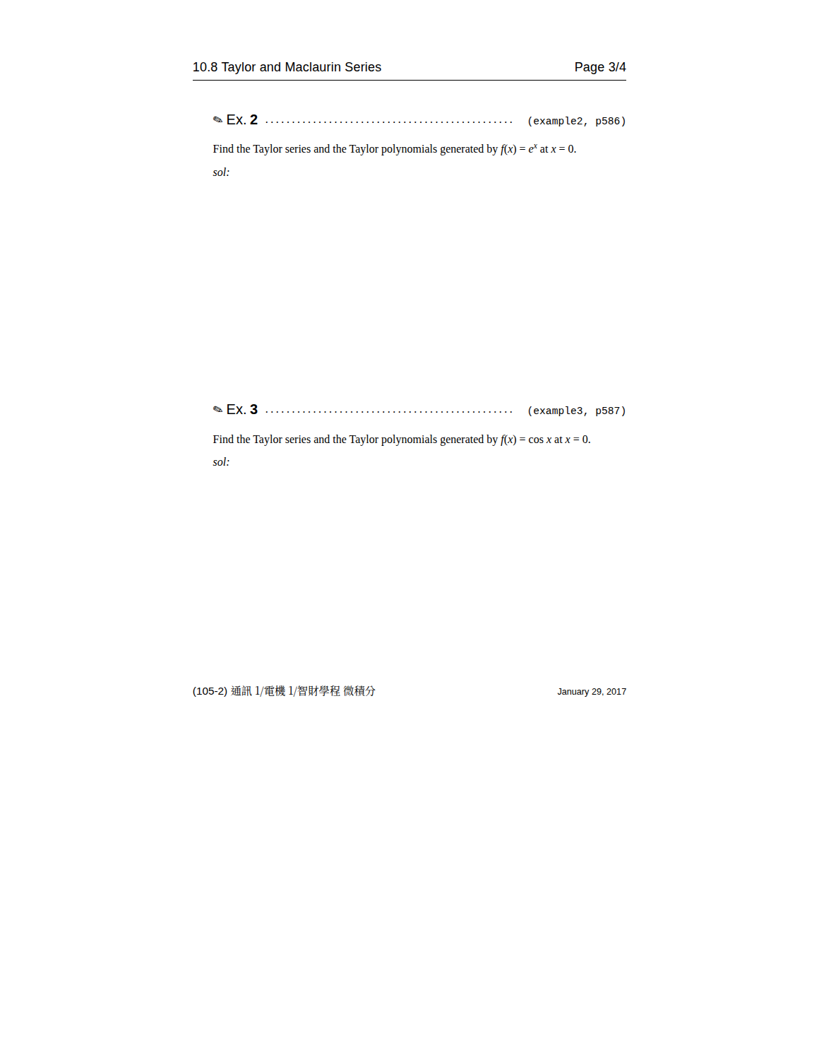10.8 Taylor and Maclaurin Series
Page 3/4
✎ Ex.2 ............................................... (example2, p586)
Find the Taylor series and the Taylor polynomials generated by f(x) = ex at x = 0.
sol:
✎ Ex.3 ............................................... (example3, p587)
Find the Taylor series and the Taylor polynomials generated by f(x) = cos x at x = 0.
sol:
(105-2) 通訊 1/電機 1/智財學程 微積分
January 29, 2017